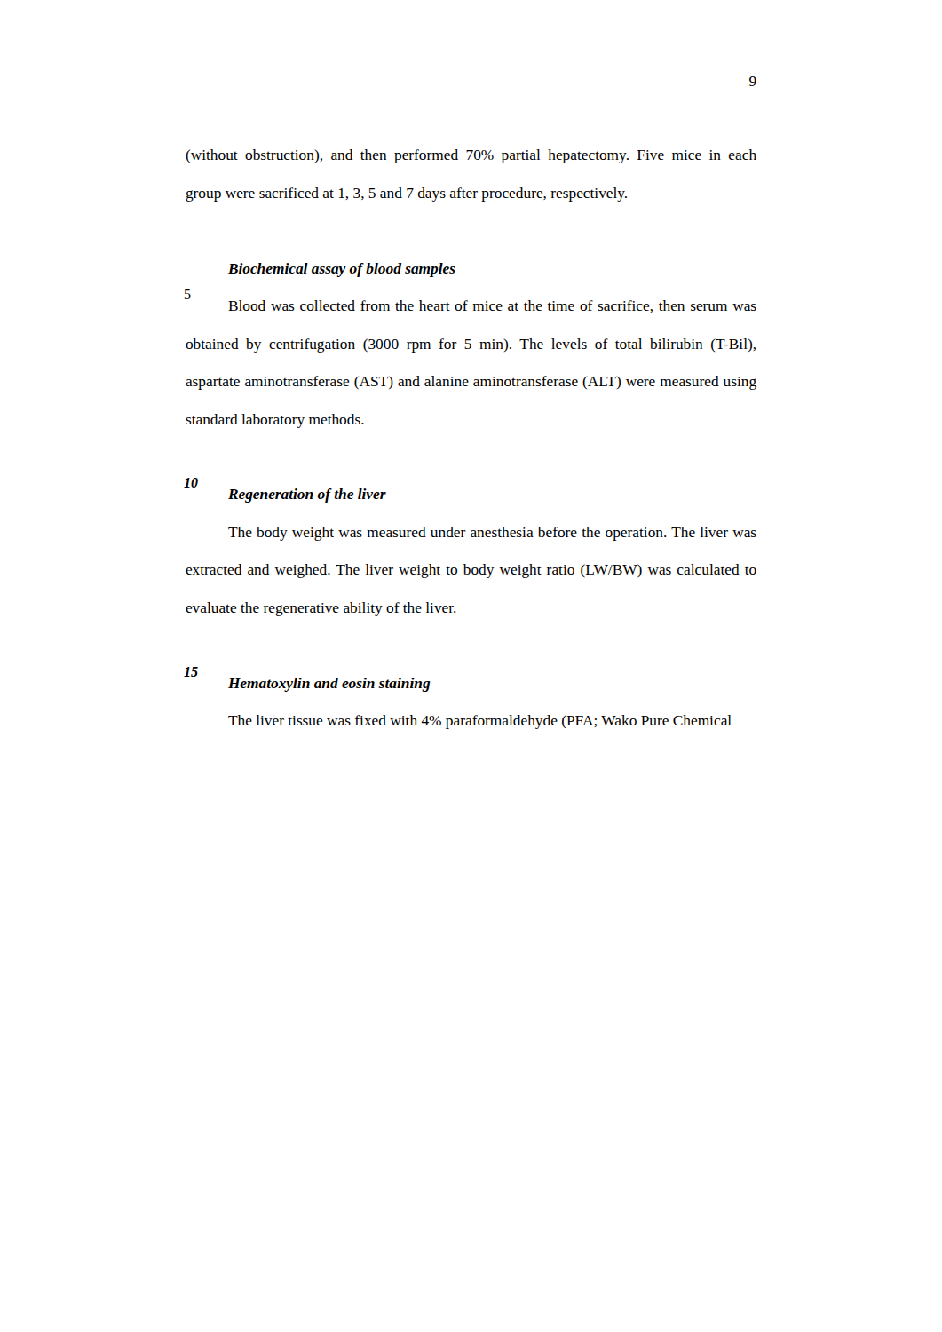9
(without obstruction), and then performed 70% partial hepatectomy. Five mice in each group were sacrificed at 1, 3, 5 and 7 days after procedure, respectively.
Biochemical assay of blood samples
5 Blood was collected from the heart of mice at the time of sacrifice, then serum was obtained by centrifugation (3000 rpm for 5 min). The levels of total bilirubin (T-Bil), aspartate aminotransferase (AST) and alanine aminotransferase (ALT) were measured using standard laboratory methods.
10 Regeneration of the liver
The body weight was measured under anesthesia before the operation. The liver was extracted and weighed. The liver weight to body weight ratio (LW/BW) was calculated to evaluate the regenerative ability of the liver.
15 Hematoxylin and eosin staining
The liver tissue was fixed with 4% paraformaldehyde (PFA; Wako Pure Chemical